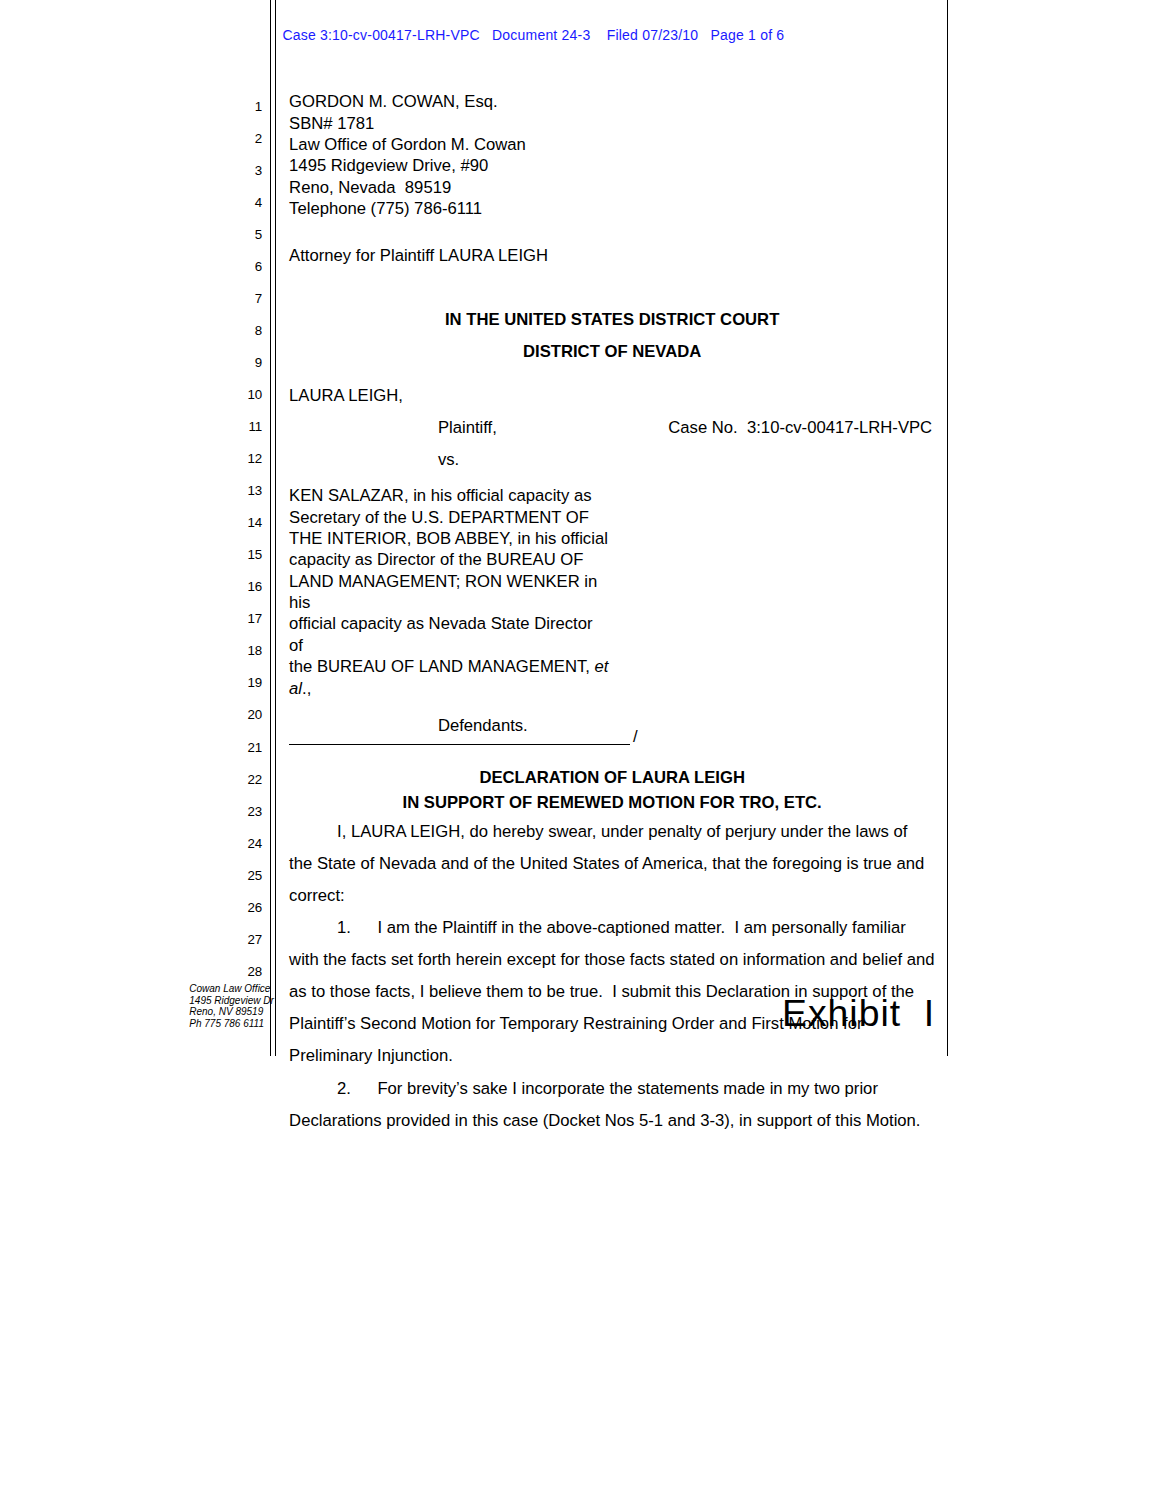Case 3:10-cv-00417-LRH-VPC Document 24-3 Filed 07/23/10 Page 1 of 6
1
2
3
4
5
6
7
8
9
10
11
12
13
14
15
16
17
18
19
20
21
22
23
24
25
26
27
28
GORDON M. COWAN, Esq.
SBN# 1781
Law Office of Gordon M. Cowan
1495 Ridgeview Drive, #90
Reno, Nevada 89519
Telephone (775) 786-6111
Attorney for Plaintiff LAURA LEIGH
IN THE UNITED STATES DISTRICT COURT
DISTRICT OF NEVADA
LAURA LEIGH,
Plaintiff,
vs.
Case No. 3:10-cv-00417-LRH-VPC
KEN SALAZAR, in his official capacity as
Secretary of the U.S. DEPARTMENT OF
THE INTERIOR, BOB ABBEY, in his official
capacity as Director of the BUREAU OF
LAND MANAGEMENT; RON WENKER in his
official capacity as Nevada State Director of
the BUREAU OF LAND MANAGEMENT, et
al.,
Defendants.
/
DECLARATION OF LAURA LEIGH
IN SUPPORT OF REMEWED MOTION FOR TRO, ETC.
I, LAURA LEIGH, do hereby swear, under penalty of perjury under the laws of
the State of Nevada and of the United States of America, that the foregoing is true and
correct:
1. I am the Plaintiff in the above-captioned matter. I am personally familiar
with the facts set forth herein except for those facts stated on information and belief and
as to those facts, I believe them to be true. I submit this Declaration in support of the
Plaintiff’s Second Motion for Temporary Restraining Order and First Motion for
Preliminary Injunction.
2. For brevity’s sake I incorporate the statements made in my two prior
Declarations provided in this case (Docket Nos 5-1 and 3-3), in support of this Motion.
Cowan Law Office
1495 Ridgeview Dr
Reno, NV 89519
Ph 775 786 6111
Exhibit I